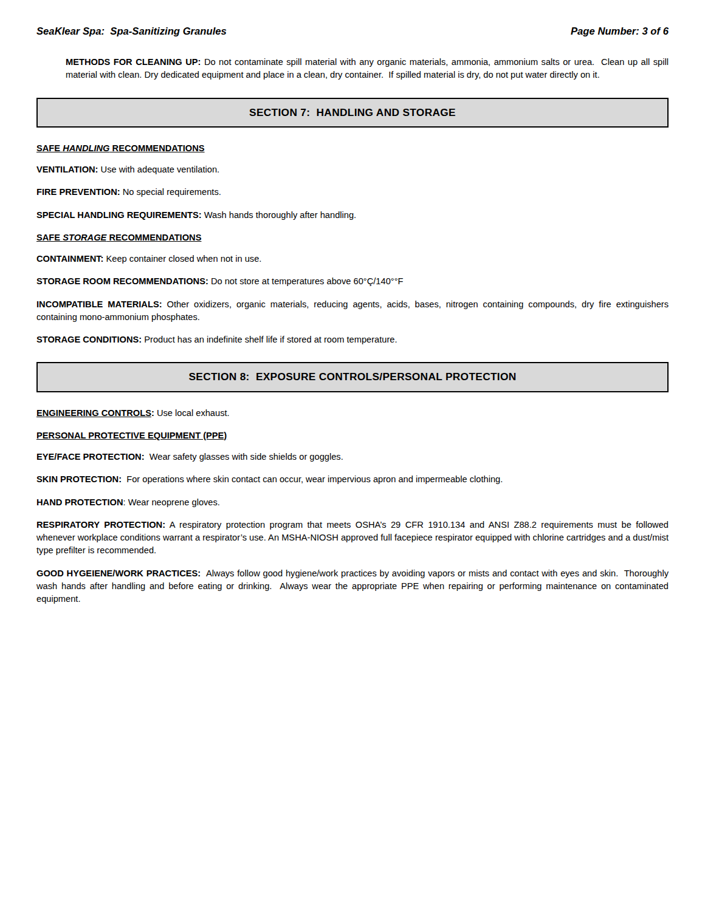SeaKlear Spa: Spa-Sanitizing Granules Page Number: 3 of 6
METHODS FOR CLEANING UP: Do not contaminate spill material with any organic materials, ammonia, ammonium salts or urea. Clean up all spill material with clean. Dry dedicated equipment and place in a clean, dry container. If spilled material is dry, do not put water directly on it.
SECTION 7: HANDLING AND STORAGE
SAFE HANDLING RECOMMENDATIONS
VENTILATION: Use with adequate ventilation.
FIRE PREVENTION: No special requirements.
SPECIAL HANDLING REQUIREMENTS: Wash hands thoroughly after handling.
SAFE STORAGE RECOMMENDATIONS
CONTAINMENT: Keep container closed when not in use.
STORAGE ROOM RECOMMENDATIONS: Do not store at temperatures above 60°Ç/140°°F
INCOMPATIBLE MATERIALS: Other oxidizers, organic materials, reducing agents, acids, bases, nitrogen containing compounds, dry fire extinguishers containing mono-ammonium phosphates.
STORAGE CONDITIONS: Product has an indefinite shelf life if stored at room temperature.
SECTION 8: EXPOSURE CONTROLS/PERSONAL PROTECTION
ENGINEERING CONTROLS: Use local exhaust.
PERSONAL PROTECTIVE EQUIPMENT (PPE)
EYE/FACE PROTECTION: Wear safety glasses with side shields or goggles.
SKIN PROTECTION: For operations where skin contact can occur, wear impervious apron and impermeable clothing.
HAND PROTECTION: Wear neoprene gloves.
RESPIRATORY PROTECTION: A respiratory protection program that meets OSHA’s 29 CFR 1910.134 and ANSI Z88.2 requirements must be followed whenever workplace conditions warrant a respirator’s use. An MSHA-NIOSH approved full facepiece respirator equipped with chlorine cartridges and a dust/mist type prefilter is recommended.
GOOD HYGEIENE/WORK PRACTICES: Always follow good hygiene/work practices by avoiding vapors or mists and contact with eyes and skin. Thoroughly wash hands after handling and before eating or drinking. Always wear the appropriate PPE when repairing or performing maintenance on contaminated equipment.